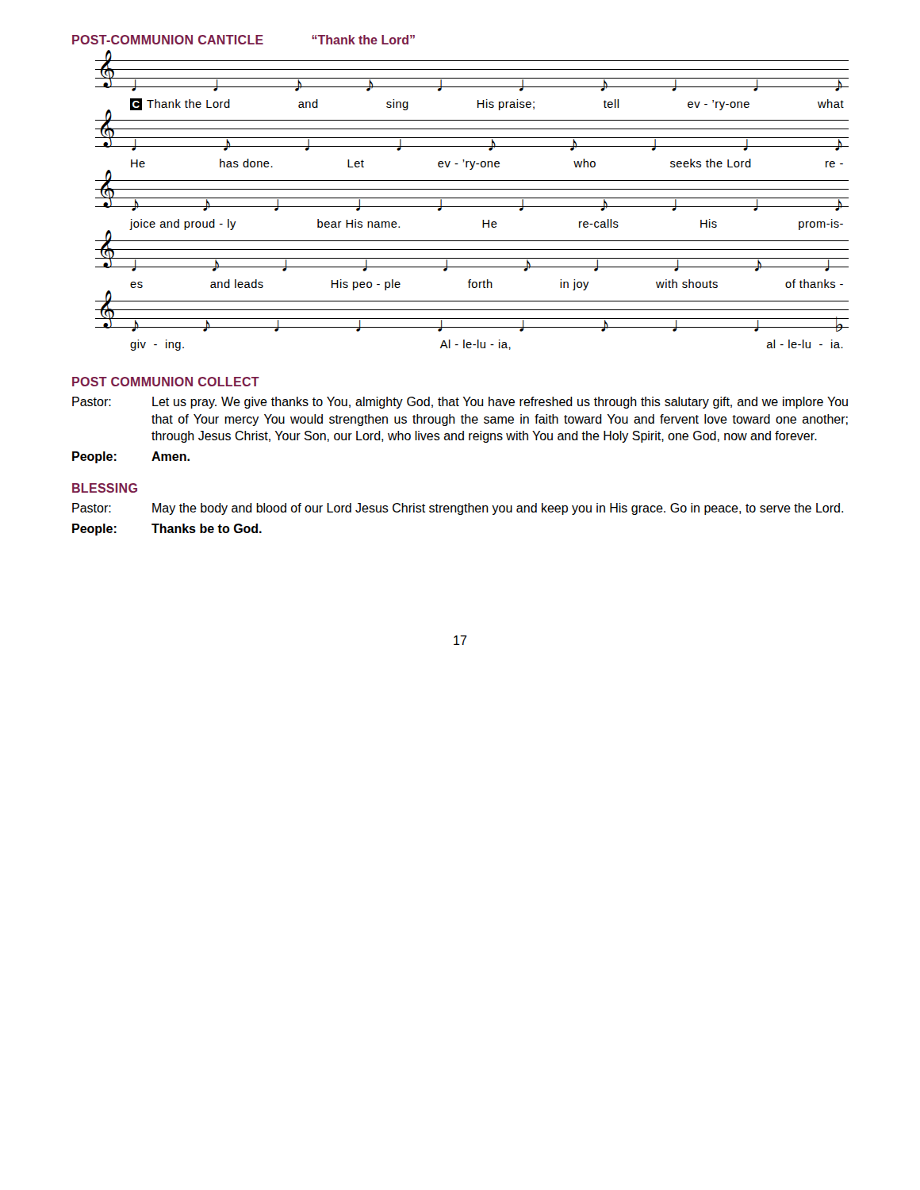POST-COMMUNION CANTICLE
“Thank the Lord”
𝄞
♩ ♩ ♪ ♪ ♩ ♩ ♪ ♩ ♩ ♪
CThank the Lord and sing His praise; tell ev - ’ry-one what
𝄞
♩ ♪ ♩ ♩ ♪ ♪ ♩ ♩ ♪
He has done. Let ev - ’ry-one who seeks the Lord re -
𝄞
♪ ♪ ♩ ♩ ♩ ♩ ♪ ♩ ♩ ♪
joice and proud - ly bear His name. He re-calls His prom-is-
𝄞
♩ ♪ ♩ ♩ ♩ ♪ ♩ ♩ ♪ ♩
es and leads His peo - ple forth in joy with shouts of thanks -
𝄞
♪ ♪ ♩ ♩ ♩ ♩ ♪ ♩ ♩ ♭
giv - ing. Al - le-lu - ia, al - le-lu - ia.
POST COMMUNION COLLECT
Pastor:
Let us pray. We give thanks to You, almighty God, that You have refreshed us through this salutary gift, and we implore You that of Your mercy You would strengthen us through the same in faith toward You and fervent love toward one another; through Jesus Christ, Your Son, our Lord, who lives and reigns with You and the Holy Spirit, one God, now and forever.
People:
Amen.
BLESSING
Pastor:
May the body and blood of our Lord Jesus Christ strengthen you and keep you in His grace. Go in peace, to serve the Lord.
People:
Thanks be to God.
17